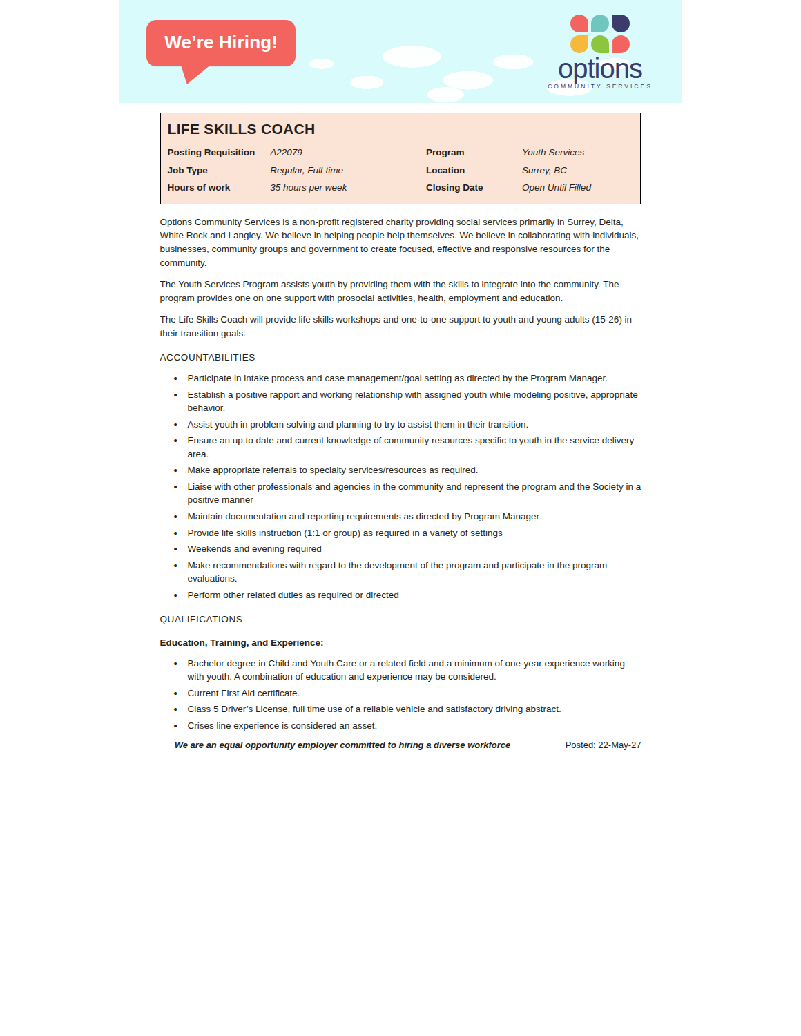We’re Hiring!
options
COMMUNITY SERVICES
LIFE SKILLS COACH
| Posting Requisition | A22079 | Program | Youth Services |
| Job Type | Regular, Full-time | Location | Surrey, BC |
| Hours of work | 35 hours per week | Closing Date | Open Until Filled |
Options Community Services is a non-profit registered charity providing social services primarily in Surrey, Delta, White Rock and Langley. We believe in helping people help themselves. We believe in collaborating with individuals, businesses, community groups and government to create focused, effective and responsive resources for the community.
The Youth Services Program assists youth by providing them with the skills to integrate into the community. The program provides one on one support with prosocial activities, health, employment and education.
The Life Skills Coach will provide life skills workshops and one-to-one support to youth and young adults (15-26) in their transition goals.
ACCOUNTABILITIES
Participate in intake process and case management/goal setting as directed by the Program Manager.
Establish a positive rapport and working relationship with assigned youth while modeling positive, appropriate behavior.
Assist youth in problem solving and planning to try to assist them in their transition.
Ensure an up to date and current knowledge of community resources specific to youth in the service delivery area.
Make appropriate referrals to specialty services/resources as required.
Liaise with other professionals and agencies in the community and represent the program and the Society in a positive manner
Maintain documentation and reporting requirements as directed by Program Manager
Provide life skills instruction (1:1 or group) as required in a variety of settings
Weekends and evening required
Make recommendations with regard to the development of the program and participate in the program evaluations.
Perform other related duties as required or directed
QUALIFICATIONS
Education, Training, and Experience:
Bachelor degree in Child and Youth Care or a related field and a minimum of one-year experience working with youth. A combination of education and experience may be considered.
Current First Aid certificate.
Class 5 Driver’s License, full time use of a reliable vehicle and satisfactory driving abstract.
Crises line experience is considered an asset.
We are an equal opportunity employer committed to hiring a diverse workforce
Posted: 22-May-27